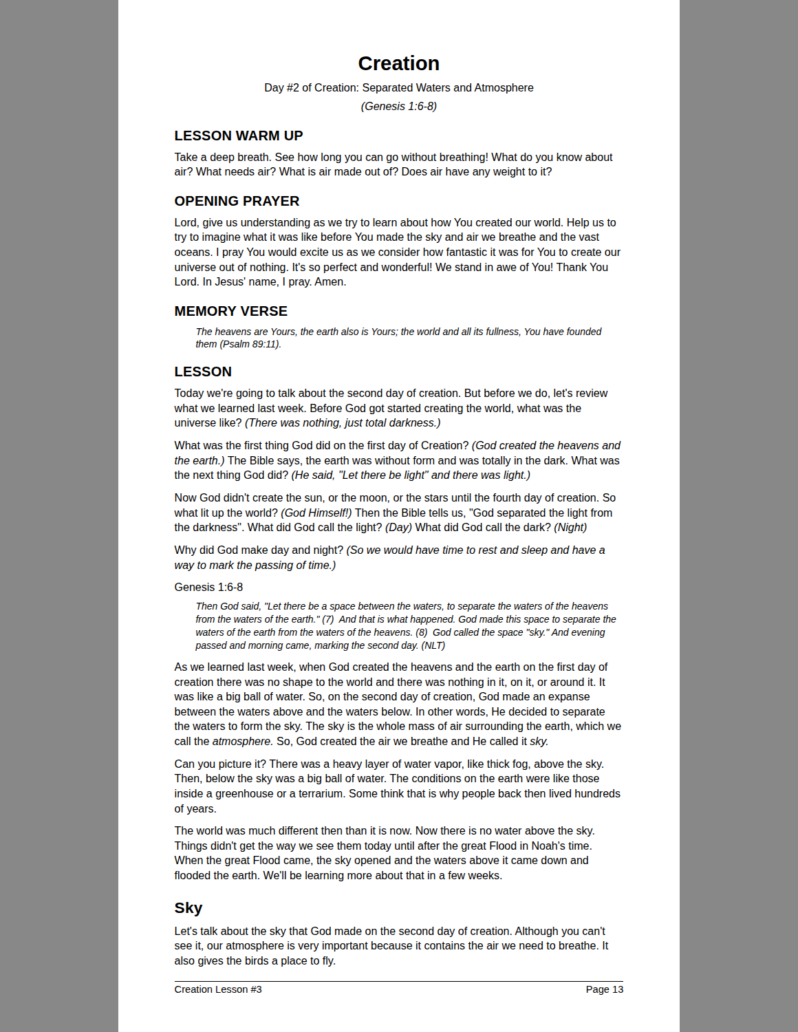Creation
Day #2 of Creation: Separated Waters and Atmosphere
(Genesis 1:6-8)
LESSON WARM UP
Take a deep breath. See how long you can go without breathing! What do you know about air? What needs air? What is air made out of? Does air have any weight to it?
OPENING PRAYER
Lord, give us understanding as we try to learn about how You created our world. Help us to try to imagine what it was like before You made the sky and air we breathe and the vast oceans. I pray You would excite us as we consider how fantastic it was for You to create our universe out of nothing. It's so perfect and wonderful! We stand in awe of You! Thank You Lord. In Jesus' name, I pray. Amen.
MEMORY VERSE
The heavens are Yours, the earth also is Yours; the world and all its fullness, You have founded them (Psalm 89:11).
LESSON
Today we're going to talk about the second day of creation. But before we do, let's review what we learned last week. Before God got started creating the world, what was the universe like? (There was nothing, just total darkness.)
What was the first thing God did on the first day of Creation? (God created the heavens and the earth.) The Bible says, the earth was without form and was totally in the dark. What was the next thing God did? (He said, "Let there be light" and there was light.)
Now God didn't create the sun, or the moon, or the stars until the fourth day of creation. So what lit up the world? (God Himself!) Then the Bible tells us, "God separated the light from the darkness". What did God call the light? (Day) What did God call the dark? (Night)
Why did God make day and night? (So we would have time to rest and sleep and have a way to mark the passing of time.)
Genesis 1:6-8
Then God said, "Let there be a space between the waters, to separate the waters of the heavens from the waters of the earth." (7) And that is what happened. God made this space to separate the waters of the earth from the waters of the heavens. (8) God called the space "sky." And evening passed and morning came, marking the second day. (NLT)
As we learned last week, when God created the heavens and the earth on the first day of creation there was no shape to the world and there was nothing in it, on it, or around it. It was like a big ball of water. So, on the second day of creation, God made an expanse between the waters above and the waters below. In other words, He decided to separate the waters to form the sky. The sky is the whole mass of air surrounding the earth, which we call the atmosphere. So, God created the air we breathe and He called it sky.
Can you picture it? There was a heavy layer of water vapor, like thick fog, above the sky. Then, below the sky was a big ball of water. The conditions on the earth were like those inside a greenhouse or a terrarium. Some think that is why people back then lived hundreds of years.
The world was much different then than it is now. Now there is no water above the sky. Things didn't get the way we see them today until after the great Flood in Noah's time. When the great Flood came, the sky opened and the waters above it came down and flooded the earth. We'll be learning more about that in a few weeks.
Sky
Let's talk about the sky that God made on the second day of creation. Although you can't see it, our atmosphere is very important because it contains the air we need to breathe. It also gives the birds a place to fly.
Creation Lesson #3 Page 13